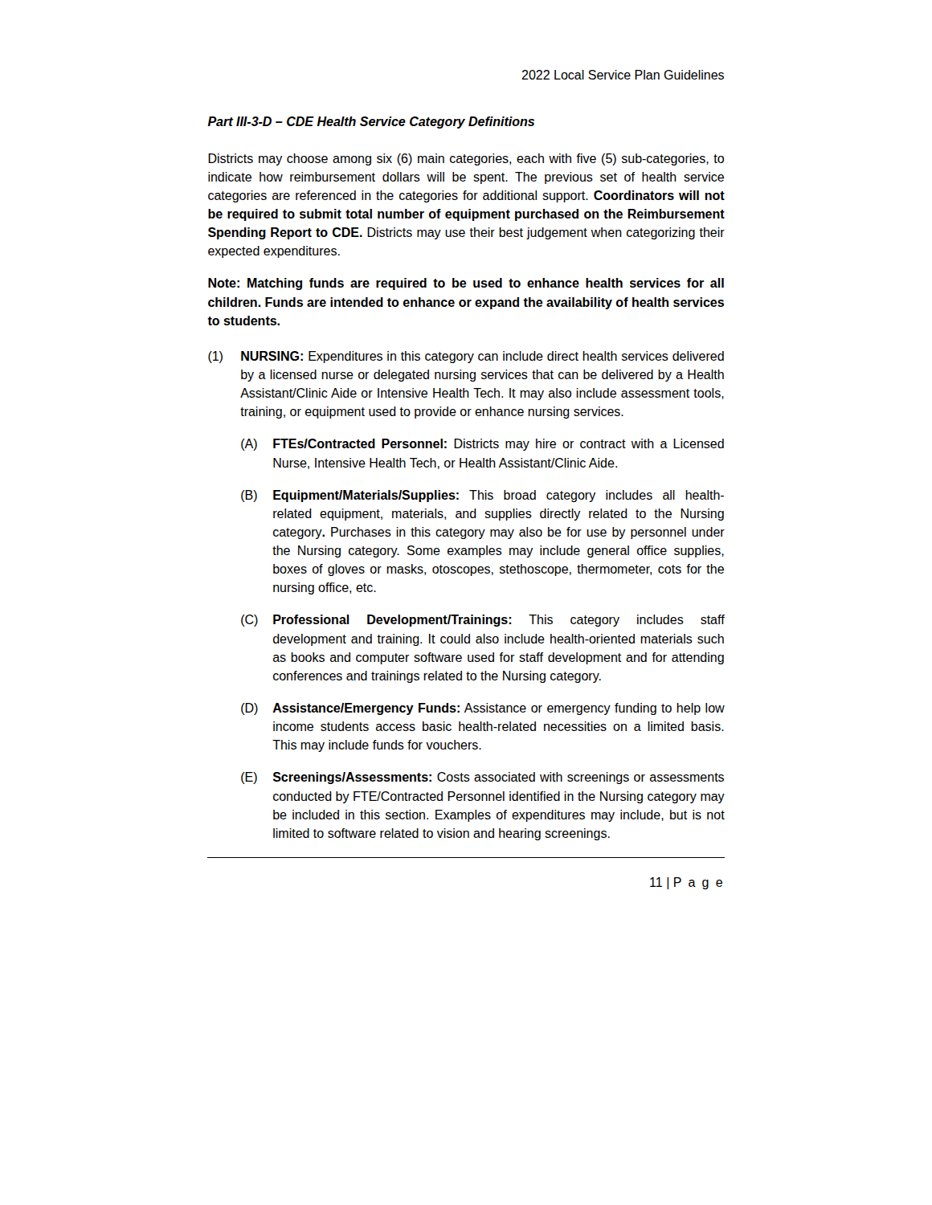2022 Local Service Plan Guidelines
Part III-3-D – CDE Health Service Category Definitions
Districts may choose among six (6) main categories, each with five (5) sub-categories, to indicate how reimbursement dollars will be spent. The previous set of health service categories are referenced in the categories for additional support. Coordinators will not be required to submit total number of equipment purchased on the Reimbursement Spending Report to CDE. Districts may use their best judgement when categorizing their expected expenditures.
Note: Matching funds are required to be used to enhance health services for all children. Funds are intended to enhance or expand the availability of health services to students.
(1)
NURSING: Expenditures in this category can include direct health services delivered by a licensed nurse or delegated nursing services that can be delivered by a Health Assistant/Clinic Aide or Intensive Health Tech. It may also include assessment tools, training, or equipment used to provide or enhance nursing services.
(A)
FTEs/Contracted Personnel: Districts may hire or contract with a Licensed Nurse, Intensive Health Tech, or Health Assistant/Clinic Aide.
(B)
Equipment/Materials/Supplies: This broad category includes all health-related equipment, materials, and supplies directly related to the Nursing category. Purchases in this category may also be for use by personnel under the Nursing category. Some examples may include general office supplies, boxes of gloves or masks, otoscopes, stethoscope, thermometer, cots for the nursing office, etc.
(C)
Professional Development/Trainings: This category includes staff development and training. It could also include health-oriented materials such as books and computer software used for staff development and for attending conferences and trainings related to the Nursing category.
(D)
Assistance/Emergency Funds: Assistance or emergency funding to help low income students access basic health-related necessities on a limited basis. This may include funds for vouchers.
(E)
Screenings/Assessments: Costs associated with screenings or assessments conducted by FTE/Contracted Personnel identified in the Nursing category may be included in this section. Examples of expenditures may include, but is not limited to software related to vision and hearing screenings.
11 | P a g e